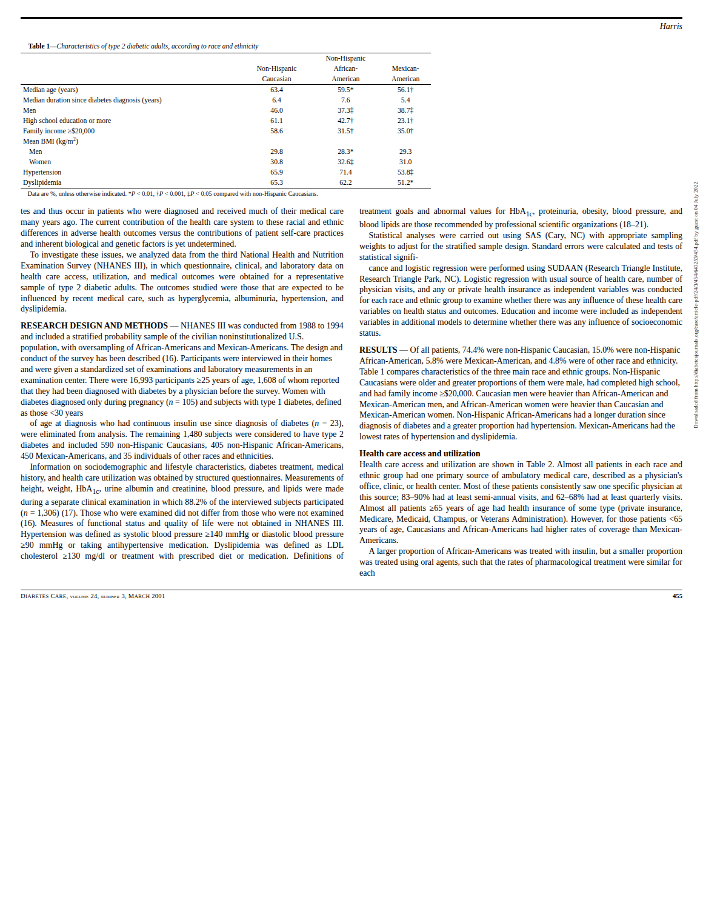Harris
Downloaded from http://diabetesjournals.org/care/article-pdf/24/3/454/643253/454.pdf by guest on 04 July 2022
Table 1—Characteristics of type 2 diabetic adults, according to race and ethnicity
| | | Non-Hispanic | |
| --- | --- | --- | --- |
| | Non-Hispanic | African- | Mexican- |
| | Caucasian | American | American |
| Median age (years) | 63.4 | 59.5* | 56.1† |
| Median duration since diabetes diagnosis (years) | 6.4 | 7.6 | 5.4 |
| Men | 46.0 | 37.3‡ | 38.7‡ |
| High school education or more | 61.1 | 42.7† | 23.1† |
| Family income ≥$20,000 | 58.6 | 31.5† | 35.0† |
| Mean BMI (kg/m 2 ) | | | |
| Men | 29.8 | 28.3* | 29.3 |
| Women | 30.8 | 32.6‡ | 31.0 |
| Hypertension | 65.9 | 71.4 | 53.8‡ |
| Dyslipidemia | 65.3 | 62.2 | 51.2* |
Data are %, unless otherwise indicated. *P < 0.01, †P < 0.001, ‡P < 0.05 compared with non-Hispanic Caucasians.
tes and thus occur in patients who were diagnosed and received much of their medical care many years ago. The current contribution of the health care system to these racial and ethnic differences in adverse health outcomes versus the contributions of patient self-care practices and inherent biological and genetic factors is yet undetermined.
To investigate these issues, we analyzed data from the third National Health and Nutrition Examination Survey (NHANES III), in which questionnaire, clinical, and laboratory data on health care access, utilization, and medical outcomes were obtained for a representative sample of type 2 diabetic adults. The outcomes studied were those that are expected to be influenced by recent medical care, such as hyperglycemia, albuminuria, hypertension, and dyslipidemia.
RESEARCH DESIGN AND METHODS
— NHANES III was conducted from 1988 to 1994 and included a stratified probability sample of the civilian noninstitutionalized U.S. population, with oversampling of African-Americans and Mexican-Americans. The design and conduct of the survey has been described (16). Participants were interviewed in their homes and were given a standardized set of examinations and laboratory measurements in an examination center. There were 16,993 participants ≥25 years of age, 1,608 of whom reported that they had been diagnosed with diabetes by a physician before the survey. Women with diabetes diagnosed only during pregnancy (n = 105) and subjects with type 1 diabetes, defined as those <30 years
of age at diagnosis who had continuous insulin use since diagnosis of diabetes (n = 23), were eliminated from analysis. The remaining 1,480 subjects were considered to have type 2 diabetes and included 590 non-Hispanic Caucasians, 405 non-Hispanic African-Americans, 450 Mexican-Americans, and 35 individuals of other races and ethnicities.
Information on sociodemographic and lifestyle characteristics, diabetes treatment, medical history, and health care utilization was obtained by structured questionnaires. Measurements of height, weight, HbA1c, urine albumin and creatinine, blood pressure, and lipids were made during a separate clinical examination in which 88.2% of the interviewed subjects participated (n = 1,306) (17). Those who were examined did not differ from those who were not examined (16). Measures of functional status and quality of life were not obtained in NHANES III. Hypertension was defined as systolic blood pressure ≥140 mmHg or diastolic blood pressure ≥90 mmHg or taking antihypertensive medication. Dyslipidemia was defined as LDL cholesterol ≥130 mg/dl or treatment with prescribed diet or medication. Definitions of treatment goals and abnormal values for HbA1c, proteinuria, obesity, blood pressure, and blood lipids are those recommended by professional scientific organizations (18–21).
Statistical analyses were carried out using SAS (Cary, NC) with appropriate sampling weights to adjust for the stratified sample design. Standard errors were calculated and tests of statistical signifi-
cance and logistic regression were performed using SUDAAN (Research Triangle Institute, Research Triangle Park, NC). Logistic regression with usual source of health care, number of physician visits, and any or private health insurance as independent variables was conducted for each race and ethnic group to examine whether there was any influence of these health care variables on health status and outcomes. Education and income were included as independent variables in additional models to determine whether there was any influence of socioeconomic status.
RESULTS
— Of all patients, 74.4% were non-Hispanic Caucasian, 15.0% were non-Hispanic African-American, 5.8% were Mexican-American, and 4.8% were of other race and ethnicity. Table 1 compares characteristics of the three main race and ethnic groups. Non-Hispanic Caucasians were older and greater proportions of them were male, had completed high school, and had family income ≥$20,000. Caucasian men were heavier than African-American and Mexican-American men, and African-American women were heavier than Caucasian and Mexican-American women. Non-Hispanic African-Americans had a longer duration since diagnosis of diabetes and a greater proportion had hypertension. Mexican-Americans had the lowest rates of hypertension and dyslipidemia.
Health care access and utilization
Health care access and utilization are shown in Table 2. Almost all patients in each race and ethnic group had one primary source of ambulatory medical care, described as a physician's office, clinic, or health center. Most of these patients consistently saw one specific physician at this source; 83–90% had at least semi-annual visits, and 62–68% had at least quarterly visits. Almost all patients ≥65 years of age had health insurance of some type (private insurance, Medicare, Medicaid, Champus, or Veterans Administration). However, for those patients <65 years of age, Caucasians and African-Americans had higher rates of coverage than Mexican-Americans.
A larger proportion of African-Americans was treated with insulin, but a smaller proportion was treated using oral agents, such that the rates of pharmacological treatment were similar for each
DIABETES CARE, volume 24, number 3, MARCH 2001
455